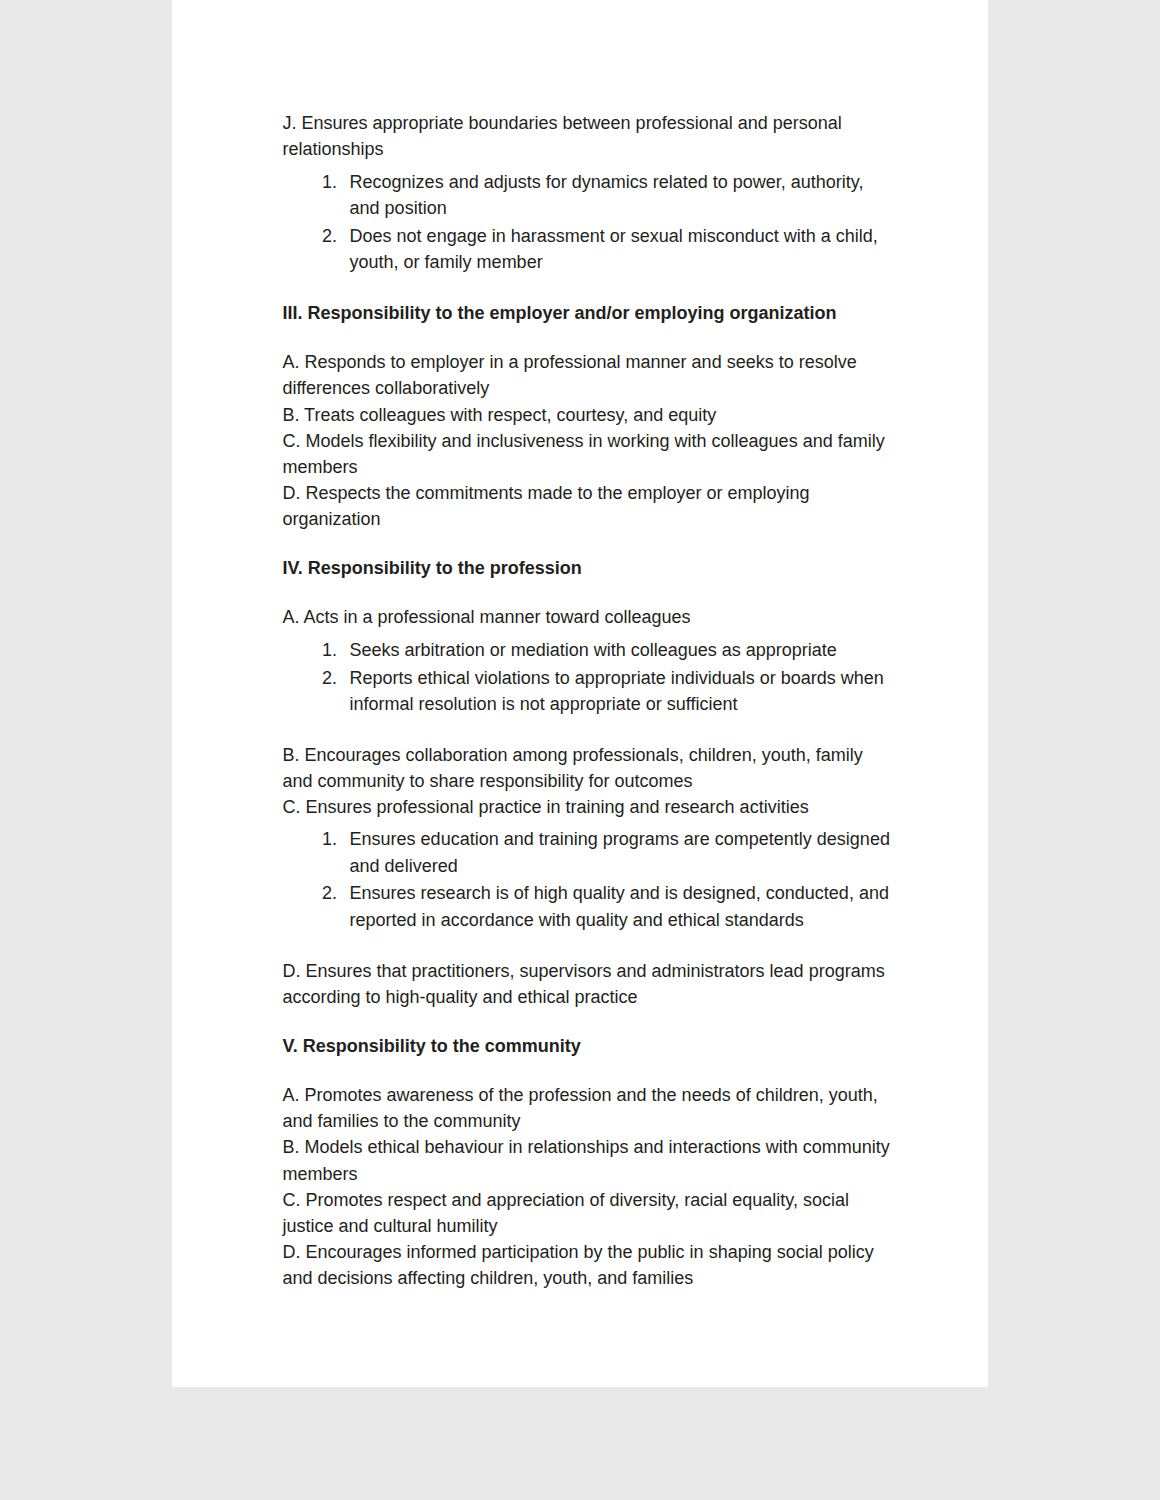J. Ensures appropriate boundaries between professional and personal relationships
Recognizes and adjusts for dynamics related to power, authority, and position
Does not engage in harassment or sexual misconduct with a child, youth, or family member
III. Responsibility to the employer and/or employing organization
A. Responds to employer in a professional manner and seeks to resolve differences collaboratively
B. Treats colleagues with respect, courtesy, and equity
C. Models flexibility and inclusiveness in working with colleagues and family members
D. Respects the commitments made to the employer or employing organization
IV. Responsibility to the profession
A. Acts in a professional manner toward colleagues
Seeks arbitration or mediation with colleagues as appropriate
Reports ethical violations to appropriate individuals or boards when informal resolution is not appropriate or sufficient
B. Encourages collaboration among professionals, children, youth, family and community to share responsibility for outcomes
C. Ensures professional practice in training and research activities
Ensures education and training programs are competently designed and delivered
Ensures research is of high quality and is designed, conducted, and reported in accordance with quality and ethical standards
D. Ensures that practitioners, supervisors and administrators lead programs according to high-quality and ethical practice
V. Responsibility to the community
A. Promotes awareness of the profession and the needs of children, youth, and families to the community
B. Models ethical behaviour in relationships and interactions with community members
C. Promotes respect and appreciation of diversity, racial equality, social justice and cultural humility
D. Encourages informed participation by the public in shaping social policy and decisions affecting children, youth, and families